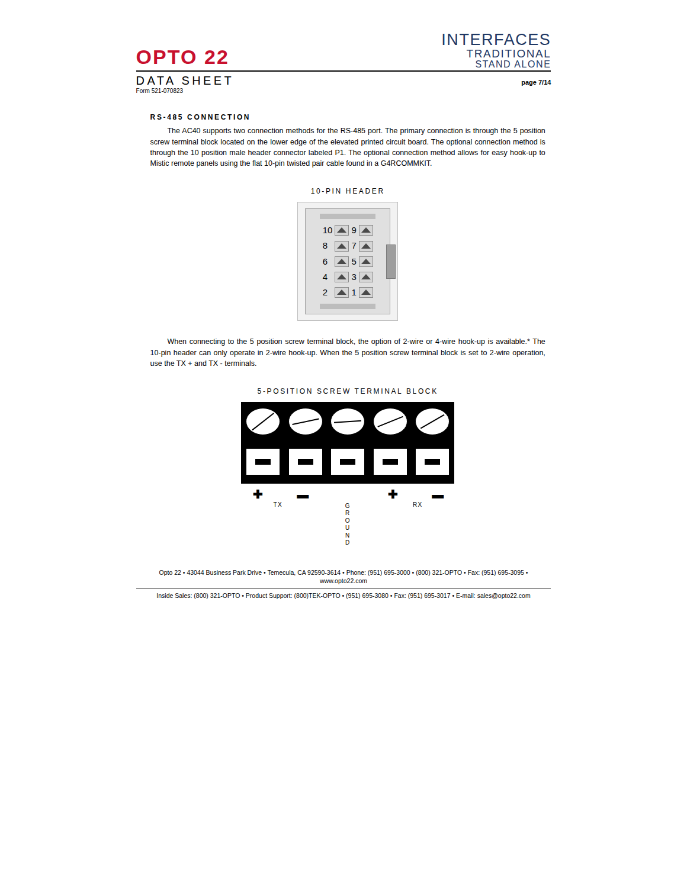INTERFACES
TRADITIONAL
STAND ALONE
OPTO 22
DATA SHEET page 7/14
Form 521-070823
RS-485 CONNECTION
The AC40 supports two connection methods for the RS-485 port. The primary connection is through the 5 position screw terminal block located on the lower edge of the elevated printed circuit board. The optional connection method is through the 10 position male header connector labeled P1. The optional connection method allows for easy hook-up to Mistic remote panels using the flat 10-pin twisted pair cable found in a G4RCOMMKIT.
10-PIN HEADER
| 10 | | 9 | |
| 8 | | 7 | |
| 6 | | 5 | |
| 4 | | 3 | |
| 2 | | 1 | |
When connecting to the 5 position screw terminal block, the option of 2-wire or 4-wire hook-up is available.* The 10-pin header can only operate in 2-wire hook-up. When the 5 position screw terminal block is set to 2-wire operation, use the TX + and TX - terminals.
5-POSITION SCREW TERMINAL BLOCK
✚
▬
✚
▬
G
R
O
U
N
D
TX
RX
Opto 22 • 43044 Business Park Drive • Temecula, CA 92590-3614 • Phone: (951) 695-3000 • (800) 321-OPTO • Fax: (951) 695-3095 • www.opto22.com
Inside Sales: (800) 321-OPTO • Product Support: (800)TEK-OPTO • (951) 695-3080 • Fax: (951) 695-3017 • E-mail: sales@opto22.com